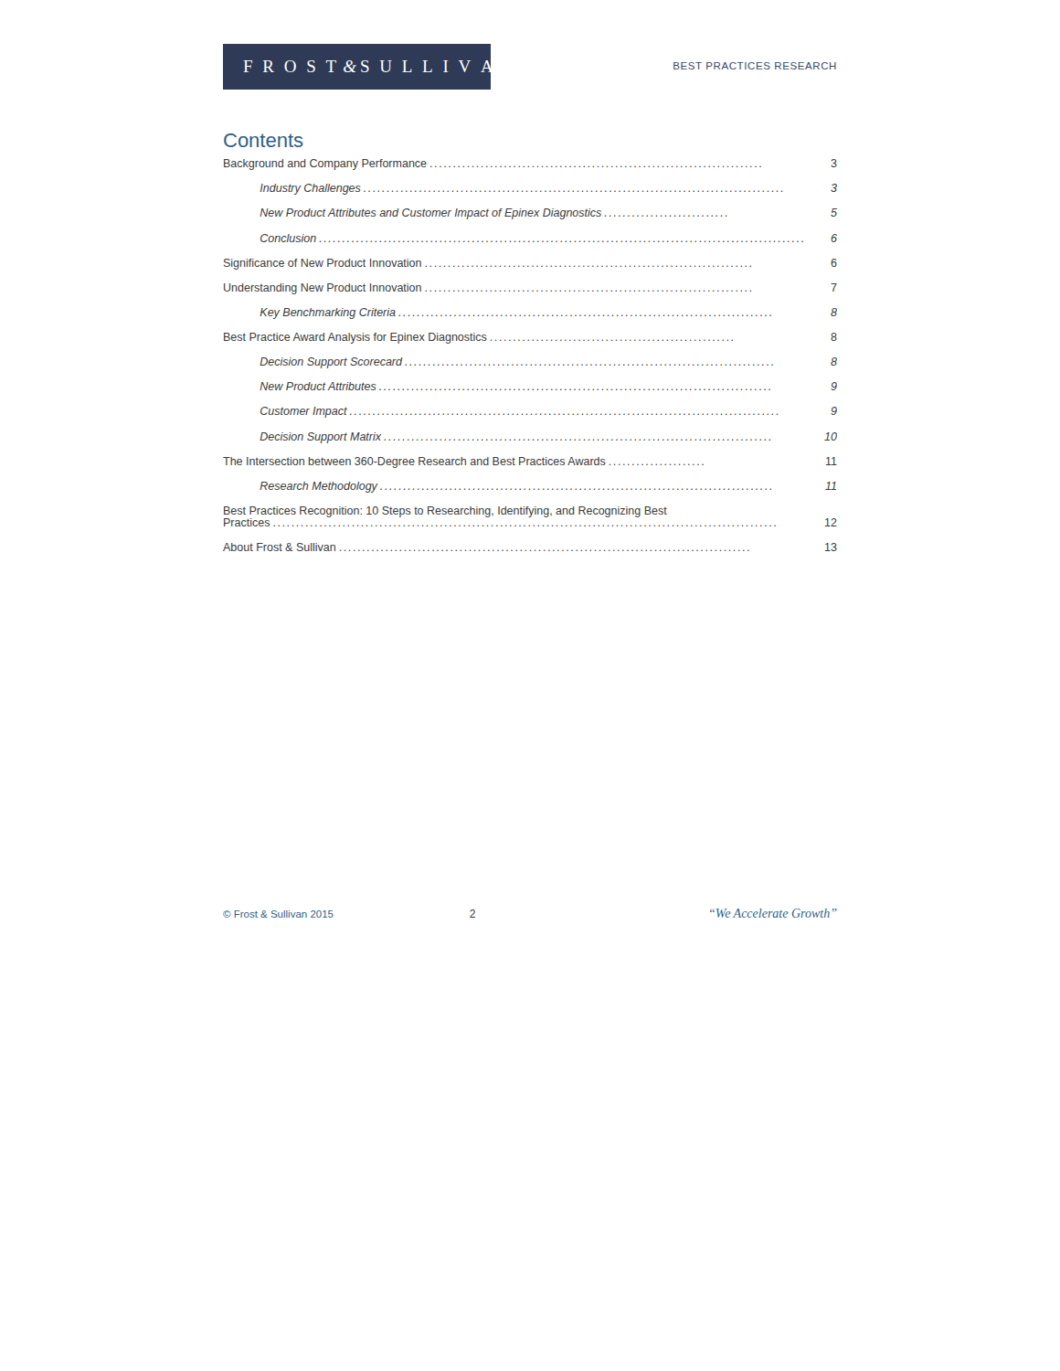F R O S T&S U L L I V A N
BEST PRACTICES RESEARCH
Contents
Background and Company Performance ........................................................................ 3
Industry Challenges ........................................................................................... 3
New Product Attributes and Customer Impact of Epinex Diagnostics ........................... 5
Conclusion ......................................................................................................... 6
Significance of New Product Innovation ....................................................................... 6
Understanding New Product Innovation ....................................................................... 7
Key Benchmarking Criteria ................................................................................. 8
Best Practice Award Analysis for Epinex Diagnostics ..................................................... 8
Decision Support Scorecard ................................................................................ 8
New Product Attributes ..................................................................................... 9
Customer Impact ............................................................................................. 9
Decision Support Matrix .................................................................................... 10
The Intersection between 360-Degree Research and Best Practices Awards ..................... 11
Research Methodology ..................................................................................... 11
Best Practices Recognition: 10 Steps to Researching, Identifying, and Recognizing Best
Practices ............................................................................................................. 12
About Frost & Sullivan ......................................................................................... 13
© Frost & Sullivan 2015
2
“We Accelerate Growth”